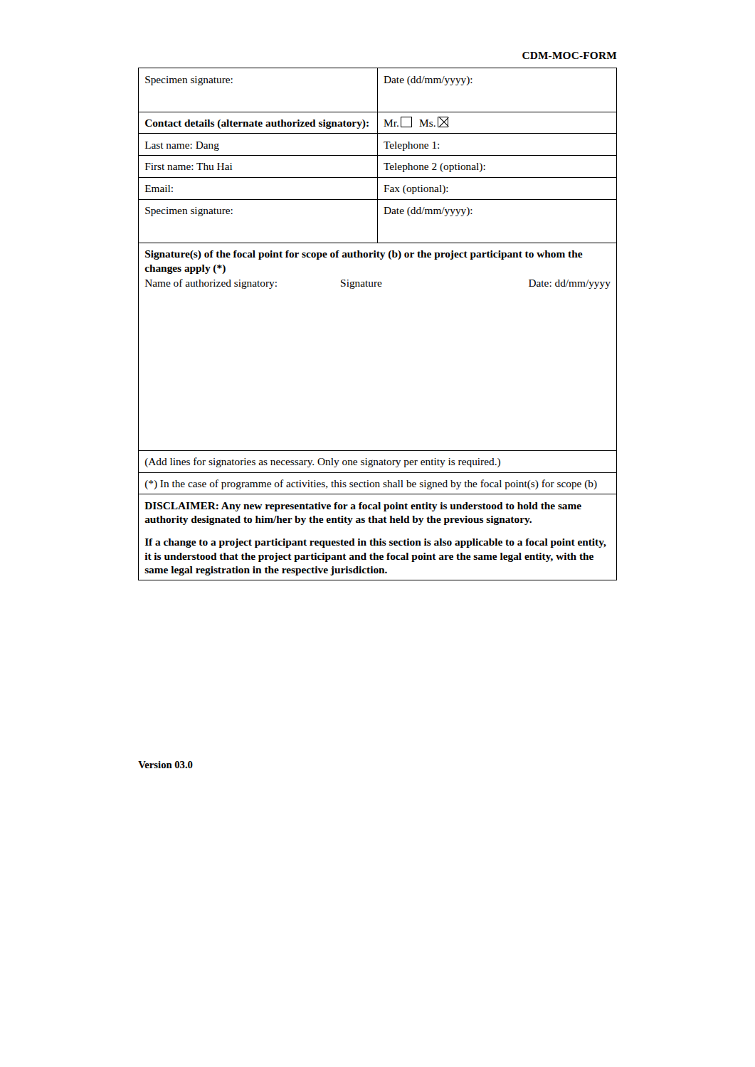CDM-MOC-FORM
| Specimen signature: | Date (dd/mm/yyyy): |
| Contact details (alternate authorized signatory): | Mr. Ms. |
| Last name: Dang | Telephone 1: |
| First name: Thu Hai | Telephone 2 (optional): |
| Email: | Fax (optional): |
| Specimen signature: | Date (dd/mm/yyyy): |
| Signature(s) of the focal point for scope of authority (b) or the project participant to whom the changes apply (*) Name of authorized signatory: Signature Date: dd/mm/yyyy |
| (Add lines for signatories as necessary. Only one signatory per entity is required.) |
| (*) In the case of programme of activities, this section shall be signed by the focal point(s) for scope (b) |
| DISCLAIMER: Any new representative for a focal point entity is understood to hold the same authority designated to him/her by the entity as that held by the previous signatory. If a change to a project participant requested in this section is also applicable to a focal point entity, it is understood that the project participant and the focal point are the same legal entity, with the same legal registration in the respective jurisdiction. |
Version 03.0